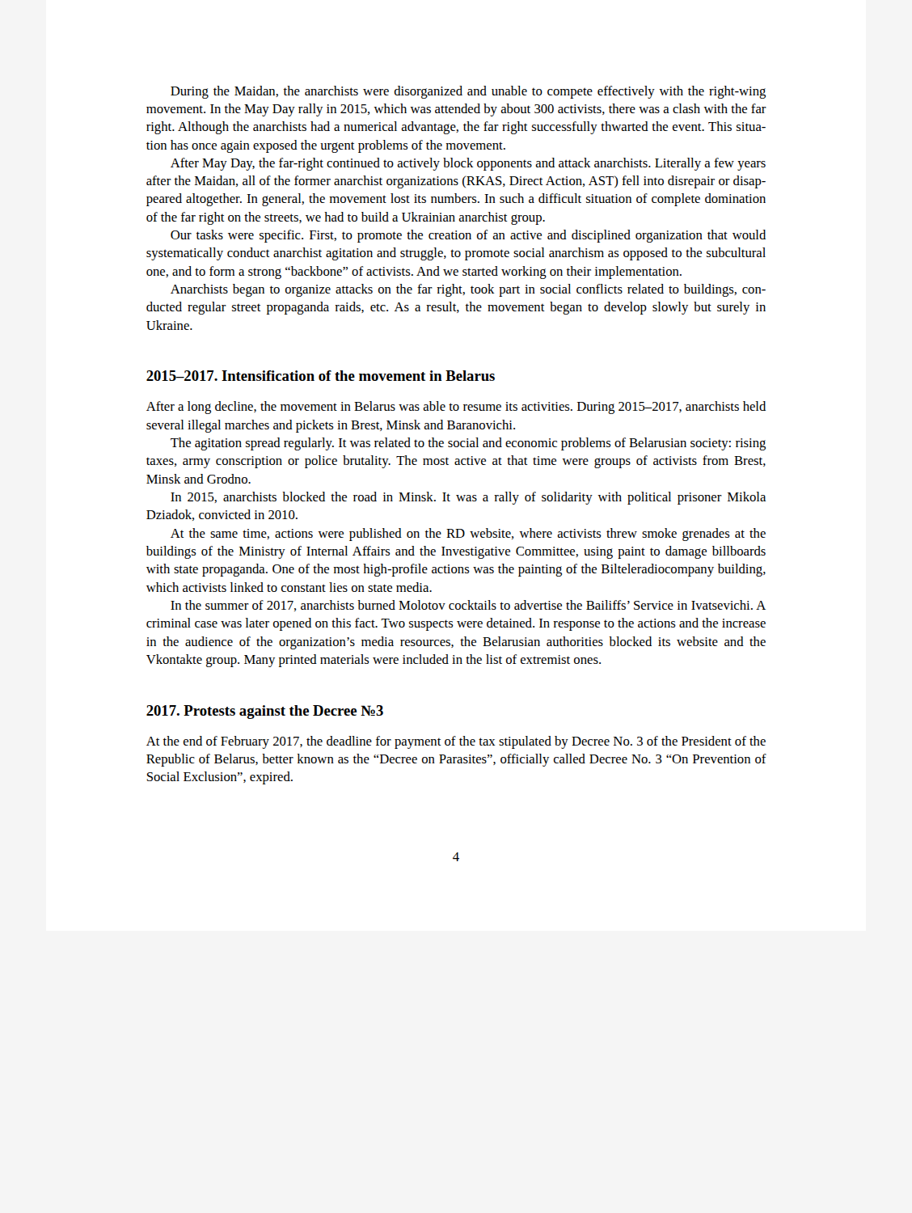During the Maidan, the anarchists were disorganized and unable to compete effectively with the right-wing movement. In the May Day rally in 2015, which was attended by about 300 activists, there was a clash with the far right. Although the anarchists had a numerical advantage, the far right successfully thwarted the event. This situation has once again exposed the urgent problems of the movement.
After May Day, the far-right continued to actively block opponents and attack anarchists. Literally a few years after the Maidan, all of the former anarchist organizations (RKAS, Direct Action, AST) fell into disrepair or disappeared altogether. In general, the movement lost its numbers. In such a difficult situation of complete domination of the far right on the streets, we had to build a Ukrainian anarchist group.
Our tasks were specific. First, to promote the creation of an active and disciplined organization that would systematically conduct anarchist agitation and struggle, to promote social anarchism as opposed to the subcultural one, and to form a strong “backbone” of activists. And we started working on their implementation.
Anarchists began to organize attacks on the far right, took part in social conflicts related to buildings, conducted regular street propaganda raids, etc. As a result, the movement began to develop slowly but surely in Ukraine.
2015–2017. Intensification of the movement in Belarus
After a long decline, the movement in Belarus was able to resume its activities. During 2015–2017, anarchists held several illegal marches and pickets in Brest, Minsk and Baranovichi.
The agitation spread regularly. It was related to the social and economic problems of Belarusian society: rising taxes, army conscription or police brutality. The most active at that time were groups of activists from Brest, Minsk and Grodno.
In 2015, anarchists blocked the road in Minsk. It was a rally of solidarity with political prisoner Mikola Dziadok, convicted in 2010.
At the same time, actions were published on the RD website, where activists threw smoke grenades at the buildings of the Ministry of Internal Affairs and the Investigative Committee, using paint to damage billboards with state propaganda. One of the most high-profile actions was the painting of the Bilteleradiocompany building, which activists linked to constant lies on state media.
In the summer of 2017, anarchists burned Molotov cocktails to advertise the Bailiffs’ Service in Ivatsevichi. A criminal case was later opened on this fact. Two suspects were detained. In response to the actions and the increase in the audience of the organization’s media resources, the Belarusian authorities blocked its website and the Vkontakte group. Many printed materials were included in the list of extremist ones.
2017. Protests against the Decree №3
At the end of February 2017, the deadline for payment of the tax stipulated by Decree No. 3 of the President of the Republic of Belarus, better known as the “Decree on Parasites”, officially called Decree No. 3 “On Prevention of Social Exclusion”, expired.
4